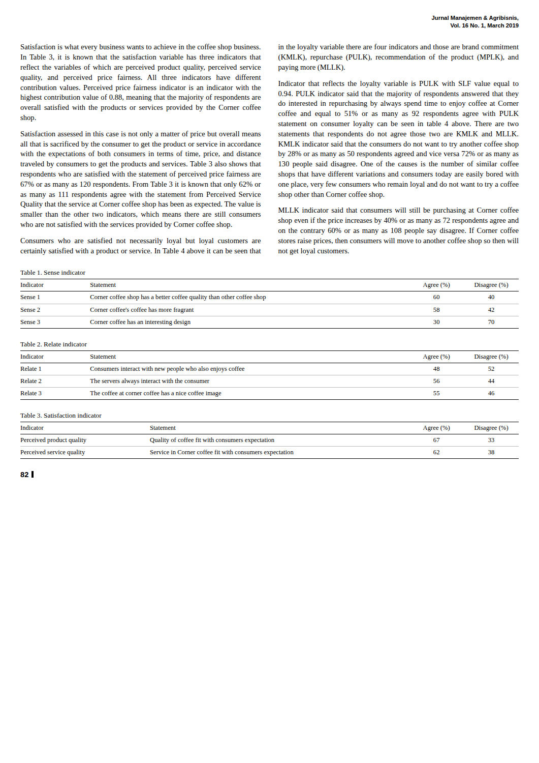Jurnal Manajemen & Agribisnis,
Vol. 16 No. 1, March 2019
Satisfaction is what every business wants to achieve in the coffee shop business. In Table 3, it is known that the satisfaction variable has three indicators that reflect the variables of which are perceived product quality, perceived service quality, and perceived price fairness. All three indicators have different contribution values. Perceived price fairness indicator is an indicator with the highest contribution value of 0.88, meaning that the majority of respondents are overall satisfied with the products or services provided by the Corner coffee shop.
Satisfaction assessed in this case is not only a matter of price but overall means all that is sacrificed by the consumer to get the product or service in accordance with the expectations of both consumers in terms of time, price, and distance traveled by consumers to get the products and services. Table 3 also shows that respondents who are satisfied with the statement of perceived price fairness are 67% or as many as 120 respondents. From Table 3 it is known that only 62% or as many as 111 respondents agree with the statement from Perceived Service Quality that the service at Corner coffee shop has been as expected. The value is smaller than the other two indicators, which means there are still consumers who are not satisfied with the services provided by Corner coffee shop.
Consumers who are satisfied not necessarily loyal but loyal customers are certainly satisfied with a product or service. In Table 4 above it can be seen that in the loyalty variable there are four indicators and those are brand commitment (KMLK), repurchase (PULK), recommendation of the product (MPLK), and paying more (MLLK).
Indicator that reflects the loyalty variable is PULK with SLF value equal to 0.94. PULK indicator said that the majority of respondents answered that they do interested in repurchasing by always spend time to enjoy coffee at Corner coffee and equal to 51% or as many as 92 respondents agree with PULK statement on consumer loyalty can be seen in table 4 above. There are two statements that respondents do not agree those two are KMLK and MLLK. KMLK indicator said that the consumers do not want to try another coffee shop by 28% or as many as 50 respondents agreed and vice versa 72% or as many as 130 people said disagree. One of the causes is the number of similar coffee shops that have different variations and consumers today are easily bored with one place, very few consumers who remain loyal and do not want to try a coffee shop other than Corner coffee shop.
MLLK indicator said that consumers will still be purchasing at Corner coffee shop even if the price increases by 40% or as many as 72 respondents agree and on the contrary 60% or as many as 108 people say disagree. If Corner coffee stores raise prices, then consumers will move to another coffee shop so then will not get loyal customers.
Table 1. Sense indicator
| Indicator | Statement | Agree (%) | Disagree (%) |
| --- | --- | --- | --- |
| Sense 1 | Corner coffee shop has a better coffee quality than other coffee shop | 60 | 40 |
| Sense 2 | Corner coffee's coffee has more fragrant | 58 | 42 |
| Sense 3 | Corner coffee has an interesting design | 30 | 70 |
Table 2. Relate indicator
| Indicator | Statement | Agree (%) | Disagree (%) |
| --- | --- | --- | --- |
| Relate 1 | Consumers interact with new people who also enjoys coffee | 48 | 52 |
| Relate 2 | The servers always interact with the consumer | 56 | 44 |
| Relate 3 | The coffee at corner coffee has a nice coffee image | 55 | 46 |
Table 3. Satisfaction indicator
| Indicator | Statement | Agree (%) | Disagree (%) |
| --- | --- | --- | --- |
| Perceived product quality | Quality of coffee fit with consumers expectation | 67 | 33 |
| Perceived service quality | Service in Corner coffee fit with consumers expectation | 62 | 38 |
82